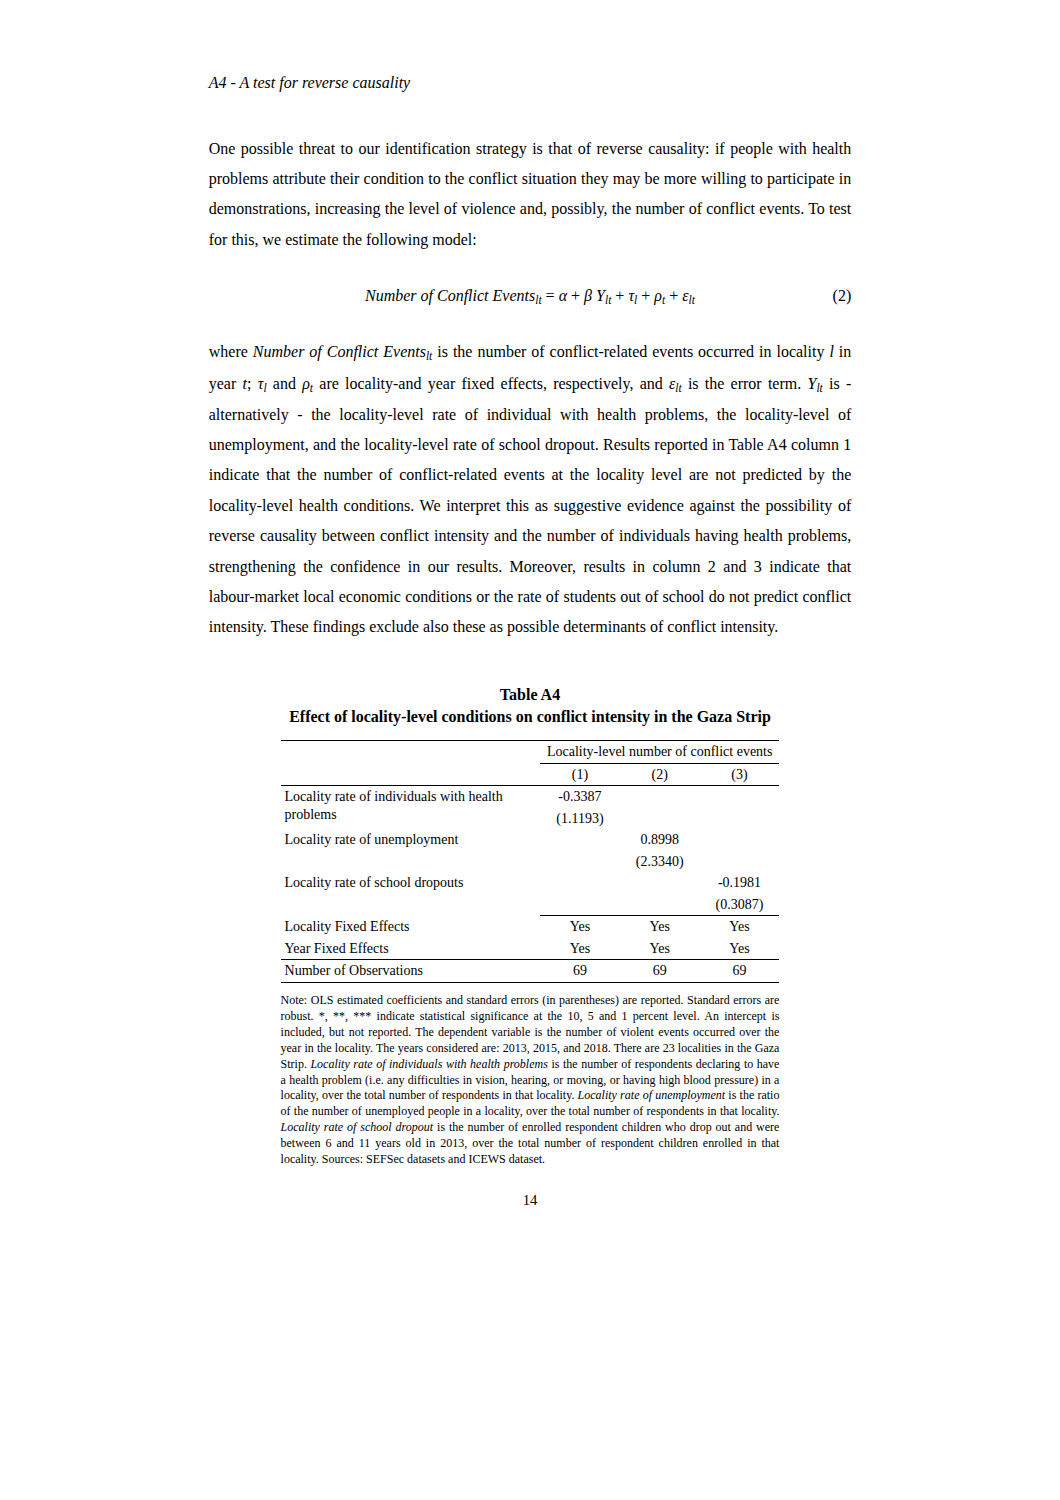A4 - A test for reverse causality
One possible threat to our identification strategy is that of reverse causality: if people with health problems attribute their condition to the conflict situation they may be more willing to participate in demonstrations, increasing the level of violence and, possibly, the number of conflict events. To test for this, we estimate the following model:
Number of Conflict Eventslt = α + β Ylt + τl + ρt + εlt (2)
where Number of Conflict Eventslt is the number of conflict-related events occurred in locality l in year t; τl and ρt are locality-and year fixed effects, respectively, and εlt is the error term. Ylt is - alternatively - the locality-level rate of individual with health problems, the locality-level of unemployment, and the locality-level rate of school dropout. Results reported in Table A4 column 1 indicate that the number of conflict-related events at the locality level are not predicted by the locality-level health conditions. We interpret this as suggestive evidence against the possibility of reverse causality between conflict intensity and the number of individuals having health problems, strengthening the confidence in our results. Moreover, results in column 2 and 3 indicate that labour-market local economic conditions or the rate of students out of school do not predict conflict intensity. These findings exclude also these as possible determinants of conflict intensity.
Table A4
Effect of locality-level conditions on conflict intensity in the Gaza Strip
| | Locality-level number of conflict events |
| | (1) | (2) | (3) |
| Locality rate of individuals with health problems | -0.3387 | | |
| (1.1193) | | |
| Locality rate of unemployment | | 0.8998 | |
| | (2.3340) | |
| Locality rate of school dropouts | | | -0.1981 |
| | | (0.3087) |
| Locality Fixed Effects | Yes | Yes | Yes |
| Year Fixed Effects | Yes | Yes | Yes |
| Number of Observations | 69 | 69 | 69 |
Note: OLS estimated coefficients and standard errors (in parentheses) are reported. Standard errors are robust. *, **, *** indicate statistical significance at the 10, 5 and 1 percent level. An intercept is included, but not reported. The dependent variable is the number of violent events occurred over the year in the locality. The years considered are: 2013, 2015, and 2018. There are 23 localities in the Gaza Strip. Locality rate of individuals with health problems is the number of respondents declaring to have a health problem (i.e. any difficulties in vision, hearing, or moving, or having high blood pressure) in a locality, over the total number of respondents in that locality. Locality rate of unemployment is the ratio of the number of unemployed people in a locality, over the total number of respondents in that locality. Locality rate of school dropout is the number of enrolled respondent children who drop out and were between 6 and 11 years old in 2013, over the total number of respondent children enrolled in that locality. Sources: SEFSec datasets and ICEWS dataset.
14